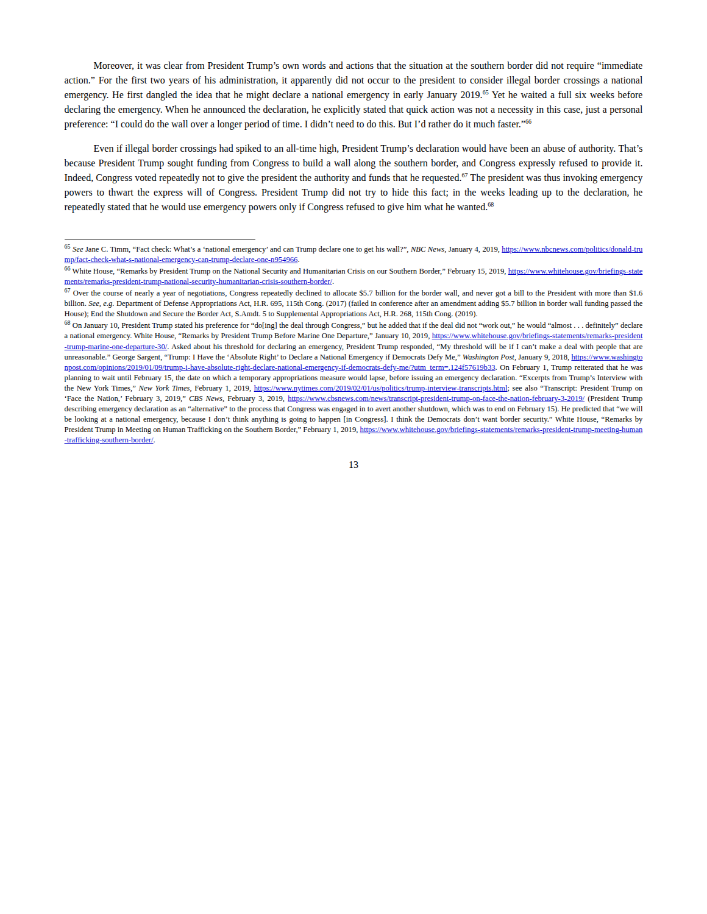Moreover, it was clear from President Trump’s own words and actions that the situation at the southern border did not require “immediate action.” For the first two years of his administration, it apparently did not occur to the president to consider illegal border crossings a national emergency. He first dangled the idea that he might declare a national emergency in early January 2019.65 Yet he waited a full six weeks before declaring the emergency. When he announced the declaration, he explicitly stated that quick action was not a necessity in this case, just a personal preference: “I could do the wall over a longer period of time. I didn’t need to do this. But I’d rather do it much faster.”66
Even if illegal border crossings had spiked to an all-time high, President Trump’s declaration would have been an abuse of authority. That’s because President Trump sought funding from Congress to build a wall along the southern border, and Congress expressly refused to provide it. Indeed, Congress voted repeatedly not to give the president the authority and funds that he requested.67 The president was thus invoking emergency powers to thwart the express will of Congress. President Trump did not try to hide this fact; in the weeks leading up to the declaration, he repeatedly stated that he would use emergency powers only if Congress refused to give him what he wanted.68
65 See Jane C. Timm, “Fact check: What’s a ‘national emergency’ and can Trump declare one to get his wall?”, NBC News, January 4, 2019, https://www.nbcnews.com/politics/donald-trump/fact-check-what-s-national-emergency-can-trump-declare-one-n954966.
66 White House, “Remarks by President Trump on the National Security and Humanitarian Crisis on our Southern Border,” February 15, 2019, https://www.whitehouse.gov/briefings-statements/remarks-president-trump-national-security-humanitarian-crisis-southern-border/.
67 Over the course of nearly a year of negotiations, Congress repeatedly declined to allocate $5.7 billion for the border wall, and never got a bill to the President with more than $1.6 billion. See, e.g. Department of Defense Appropriations Act, H.R. 695, 115th Cong. (2017) (failed in conference after an amendment adding $5.7 billion in border wall funding passed the House); End the Shutdown and Secure the Border Act, S.Amdt. 5 to Supplemental Appropriations Act, H.R. 268, 115th Cong. (2019).
68 On January 10, President Trump stated his preference for “do[ing] the deal through Congress,” but he added that if the deal did not “work out,” he would “almost . . . definitely” declare a national emergency. White House, “Remarks by President Trump Before Marine One Departure,” January 10, 2019, https://www.whitehouse.gov/briefings-statements/remarks-president-trump-marine-one-departure-30/. Asked about his threshold for declaring an emergency, President Trump responded, “My threshold will be if I can’t make a deal with people that are unreasonable.” George Sargent, “Trump: I Have the ‘Absolute Right’ to Declare a National Emergency if Democrats Defy Me,” Washington Post, January 9, 2018, https://www.washingtonpost.com/opinions/2019/01/09/trump-i-have-absolute-right-declare-national-emergency-if-democrats-defy-me/?utm_term=.124f57619b33. On February 1, Trump reiterated that he was planning to wait until February 15, the date on which a temporary appropriations measure would lapse, before issuing an emergency declaration. “Excerpts from Trump’s Interview with the New York Times,” New York Times, February 1, 2019, https://www.nytimes.com/2019/02/01/us/politics/trump-interview-transcripts.html; see also “Transcript: President Trump on ‘Face the Nation,’ February 3, 2019,” CBS News, February 3, 2019, https://www.cbsnews.com/news/transcript-president-trump-on-face-the-nation-february-3-2019/ (President Trump describing emergency declaration as an “alternative” to the process that Congress was engaged in to avert another shutdown, which was to end on February 15). He predicted that “we will be looking at a national emergency, because I don’t think anything is going to happen [in Congress]. I think the Democrats don’t want border security.” White House, “Remarks by President Trump in Meeting on Human Trafficking on the Southern Border,” February 1, 2019, https://www.whitehouse.gov/briefings-statements/remarks-president-trump-meeting-human-trafficking-southern-border/.
13